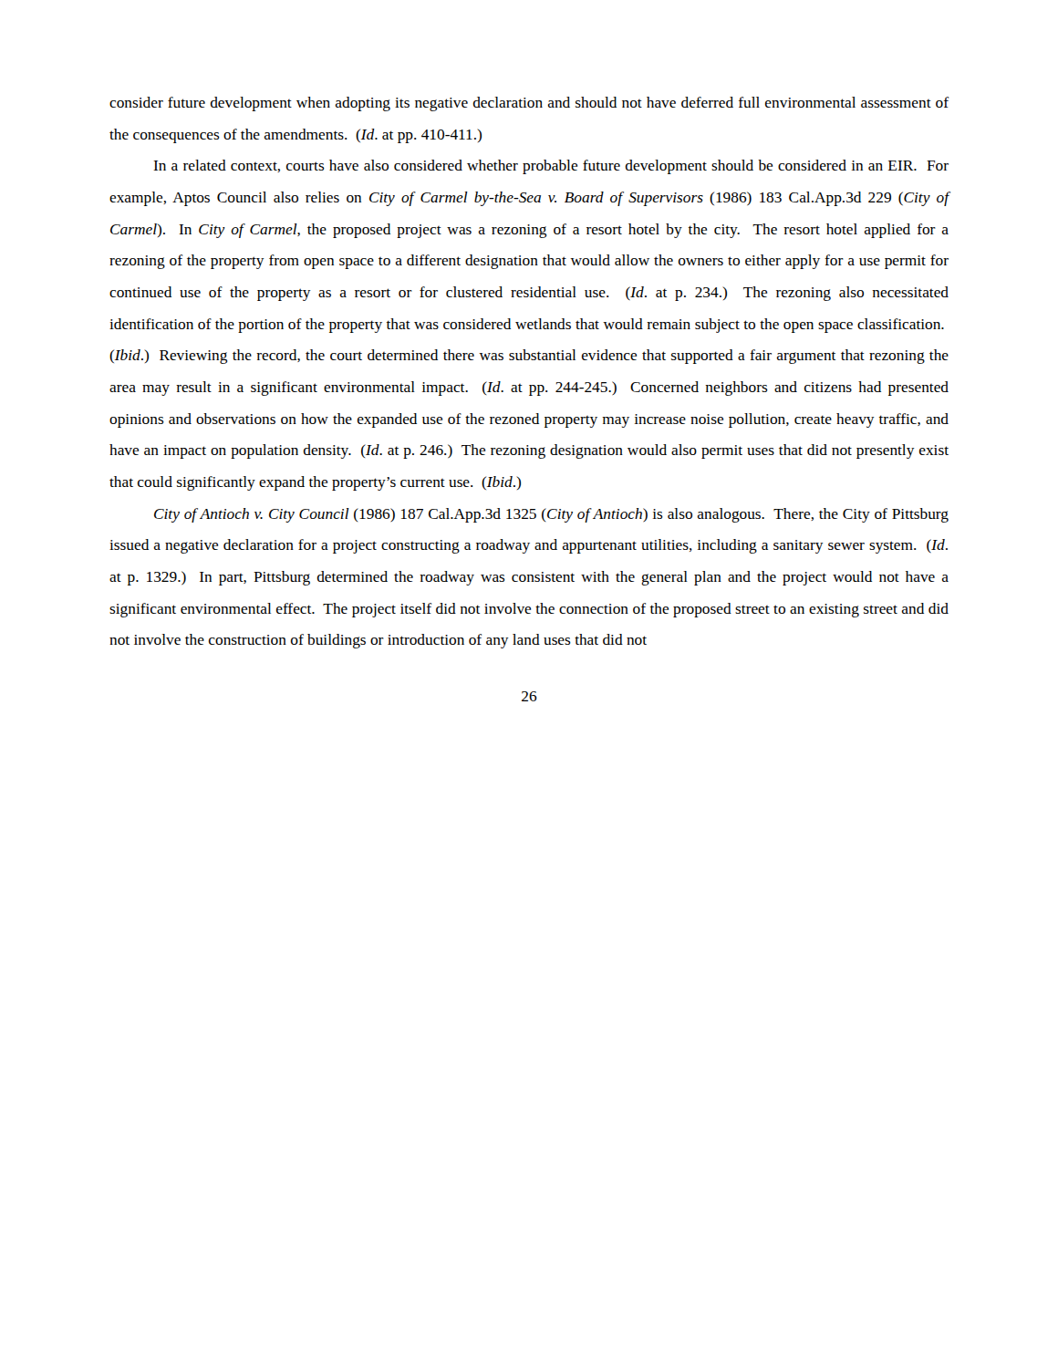consider future development when adopting its negative declaration and should not have deferred full environmental assessment of the consequences of the amendments. (Id. at pp. 410-411.)
In a related context, courts have also considered whether probable future development should be considered in an EIR. For example, Aptos Council also relies on City of Carmel by-the-Sea v. Board of Supervisors (1986) 183 Cal.App.3d 229 (City of Carmel). In City of Carmel, the proposed project was a rezoning of a resort hotel by the city. The resort hotel applied for a rezoning of the property from open space to a different designation that would allow the owners to either apply for a use permit for continued use of the property as a resort or for clustered residential use. (Id. at p. 234.) The rezoning also necessitated identification of the portion of the property that was considered wetlands that would remain subject to the open space classification. (Ibid.) Reviewing the record, the court determined there was substantial evidence that supported a fair argument that rezoning the area may result in a significant environmental impact. (Id. at pp. 244-245.) Concerned neighbors and citizens had presented opinions and observations on how the expanded use of the rezoned property may increase noise pollution, create heavy traffic, and have an impact on population density. (Id. at p. 246.) The rezoning designation would also permit uses that did not presently exist that could significantly expand the property’s current use. (Ibid.)
City of Antioch v. City Council (1986) 187 Cal.App.3d 1325 (City of Antioch) is also analogous. There, the City of Pittsburg issued a negative declaration for a project constructing a roadway and appurtenant utilities, including a sanitary sewer system. (Id. at p. 1329.) In part, Pittsburg determined the roadway was consistent with the general plan and the project would not have a significant environmental effect. The project itself did not involve the connection of the proposed street to an existing street and did not involve the construction of buildings or introduction of any land uses that did not
26